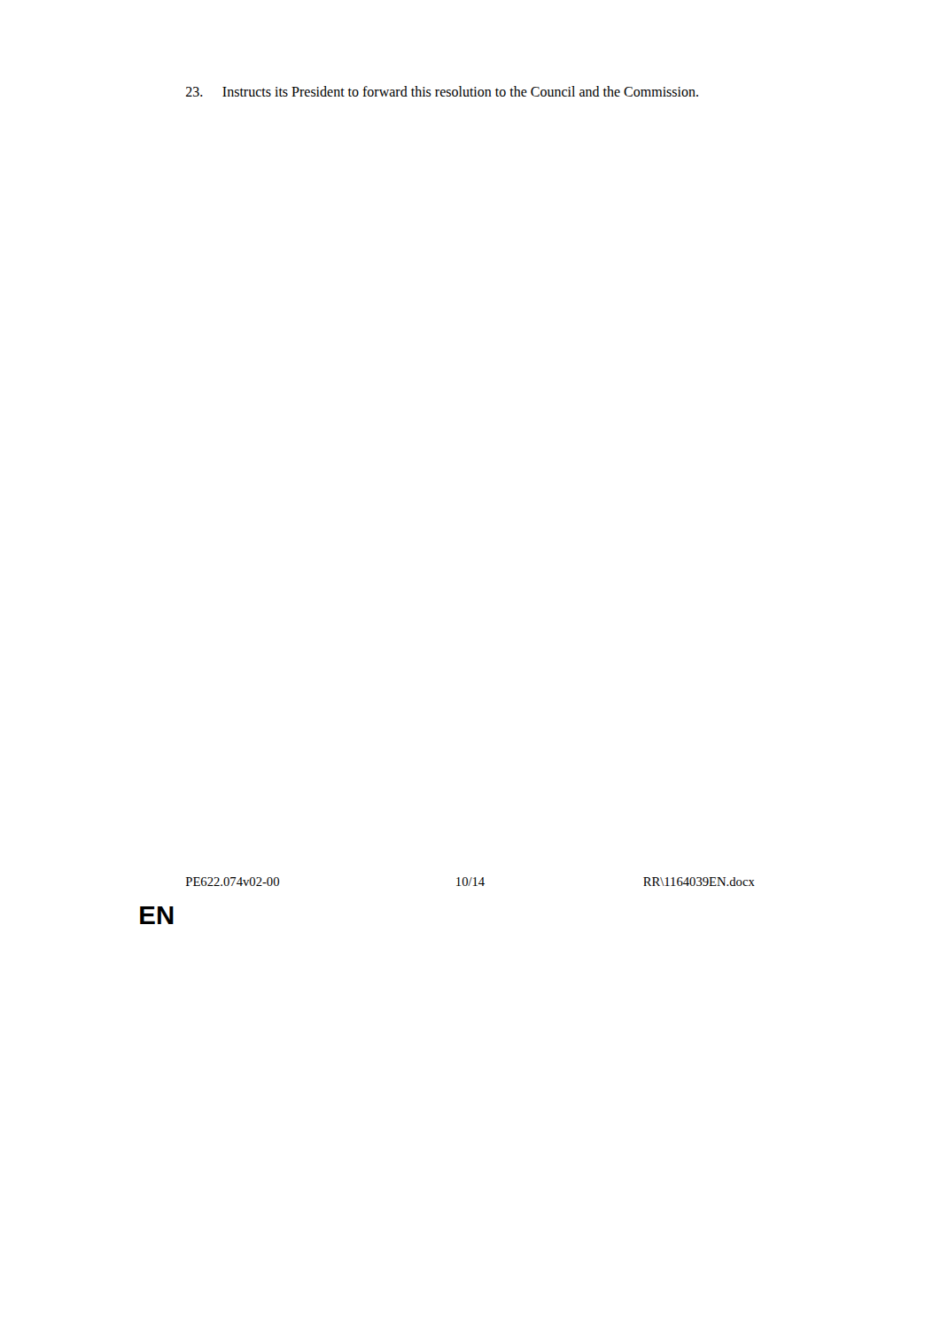23. Instructs its President to forward this resolution to the Council and the Commission.
PE622.074v02-00 10/14 RR\1164039EN.docx
EN